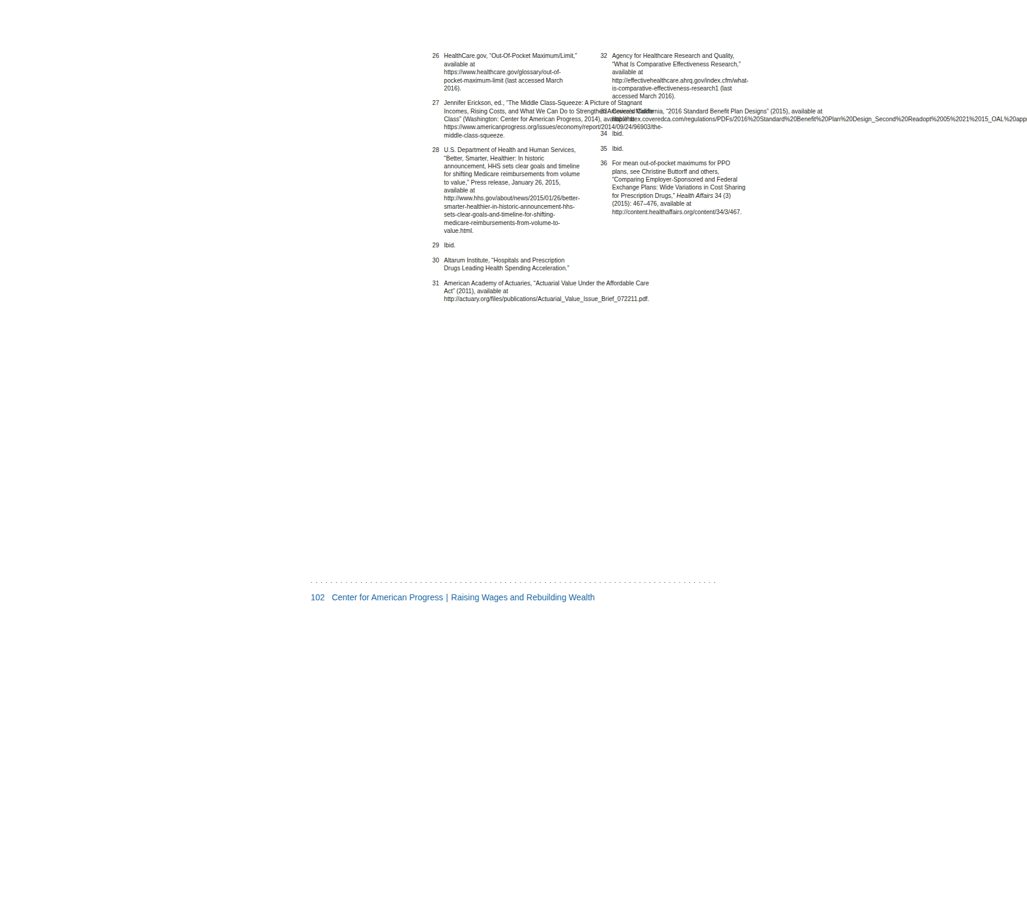26
HealthCare.gov, “Out-Of-Pocket Maximum/Limit,” available at https://www.healthcare.gov/glossary/out-of-pocket-maximum-limit (last accessed March 2016).
27
Jennifer Erickson, ed., “The Middle Class-Squeeze: A Picture of Stagnant Incomes, Rising Costs, and What We Can Do to Strengthen America’s Middle Class” (Washington: Center for American Progress, 2014), available at https://www.americanprogress.org/issues/economy/report/2014/09/24/96903/the-middle-class-squeeze.
28
U.S. Department of Health and Human Services, “Better, Smarter, Healthier: In historic announcement, HHS sets clear goals and timeline for shifting Medicare reimbursements from volume to value,” Press release, January 26, 2015, available at http://www.hhs.gov/about/news/2015/01/26/better-smarter-healthier-in-historic-announcement-hhs-sets-clear-goals-and-timeline-for-shifting-medicare-reimbursements-from-volume-to-value.html.
29
Ibid.
30
Altarum Institute, “Hospitals and Prescription Drugs Leading Health Spending Acceleration.”
31
American Academy of Actuaries, “Actuarial Value Under the Affordable Care Act” (2011), available at http://actuary.org/files/publications/Actuarial_Value_Issue_Brief_072211.pdf.
32
Agency for Healthcare Research and Quality, “What Is Comparative Effectiveness Research,” available at http://effectivehealthcare.ahrq.gov/index.cfm/what-is-comparative-effectiveness-research1 (last accessed March 2016).
33
Covered California, “2016 Standard Benefit Plan Designs” (2015), available at http://hbex.coveredca.com/regulations/PDFs/2016%20Standard%20Benefit%20Plan%20Design_Second%20Readopt%2005%2021%2015_OAL%20approved_CLEAN.pdf.
34
Ibid.
35
Ibid.
36
For mean out-of-pocket maximums for PPO plans, see Christine Buttorff and others, “Comparing Employer-Sponsored and Federal Exchange Plans: Wide Variations in Cost Sharing for Prescription Drugs,” Health Affairs 34 (3) (2015): 467–476, available at http://content.healthaffairs.org/content/34/3/467.
..........................................................................................................................................................................................................
102 Center for American Progress|Raising Wages and Rebuilding Wealth